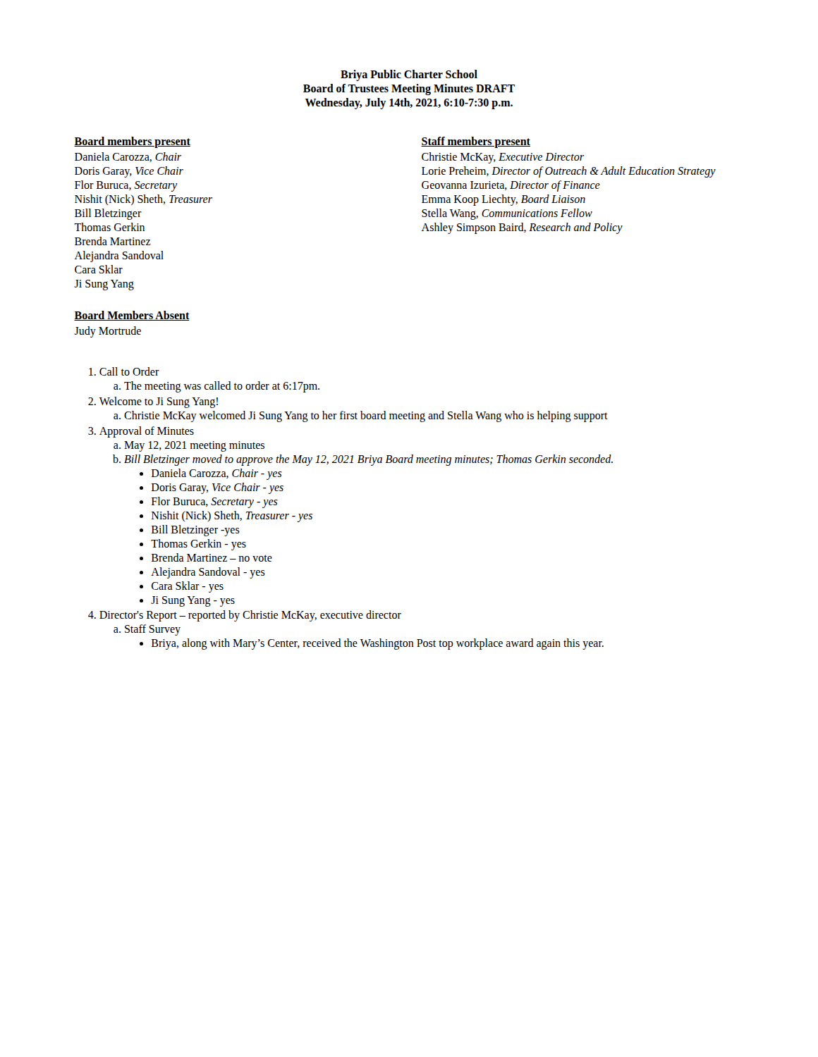Briya Public Charter School
Board of Trustees Meeting Minutes DRAFT
Wednesday, July 14th, 2021, 6:10-7:30 p.m.
Board members present
Daniela Carozza, Chair
Doris Garay, Vice Chair
Flor Buruca, Secretary
Nishit (Nick) Sheth, Treasurer
Bill Bletzinger
Thomas Gerkin
Brenda Martinez
Alejandra Sandoval
Cara Sklar
Ji Sung Yang
Staff members present
Christie McKay, Executive Director
Lorie Preheim, Director of Outreach & Adult Education Strategy
Geovanna Izurieta, Director of Finance
Emma Koop Liechty, Board Liaison
Stella Wang, Communications Fellow
Ashley Simpson Baird, Research and Policy
Board Members Absent
Judy Mortrude
Call to Order
The meeting was called to order at 6:17pm.
Welcome to Ji Sung Yang!
Christie McKay welcomed Ji Sung Yang to her first board meeting and Stella Wang who is helping support
Approval of Minutes
May 12, 2021 meeting minutes
Bill Bletzinger moved to approve the May 12, 2021 Briya Board meeting minutes; Thomas Gerkin seconded.
Daniela Carozza, Chair - yes
Doris Garay, Vice Chair - yes
Flor Buruca, Secretary - yes
Nishit (Nick) Sheth, Treasurer - yes
Bill Bletzinger -yes
Thomas Gerkin - yes
Brenda Martinez – no vote
Alejandra Sandoval - yes
Cara Sklar - yes
Ji Sung Yang - yes
Director's Report – reported by Christie McKay, executive director
Staff Survey
Briya, along with Mary’s Center, received the Washington Post top workplace award again this year.